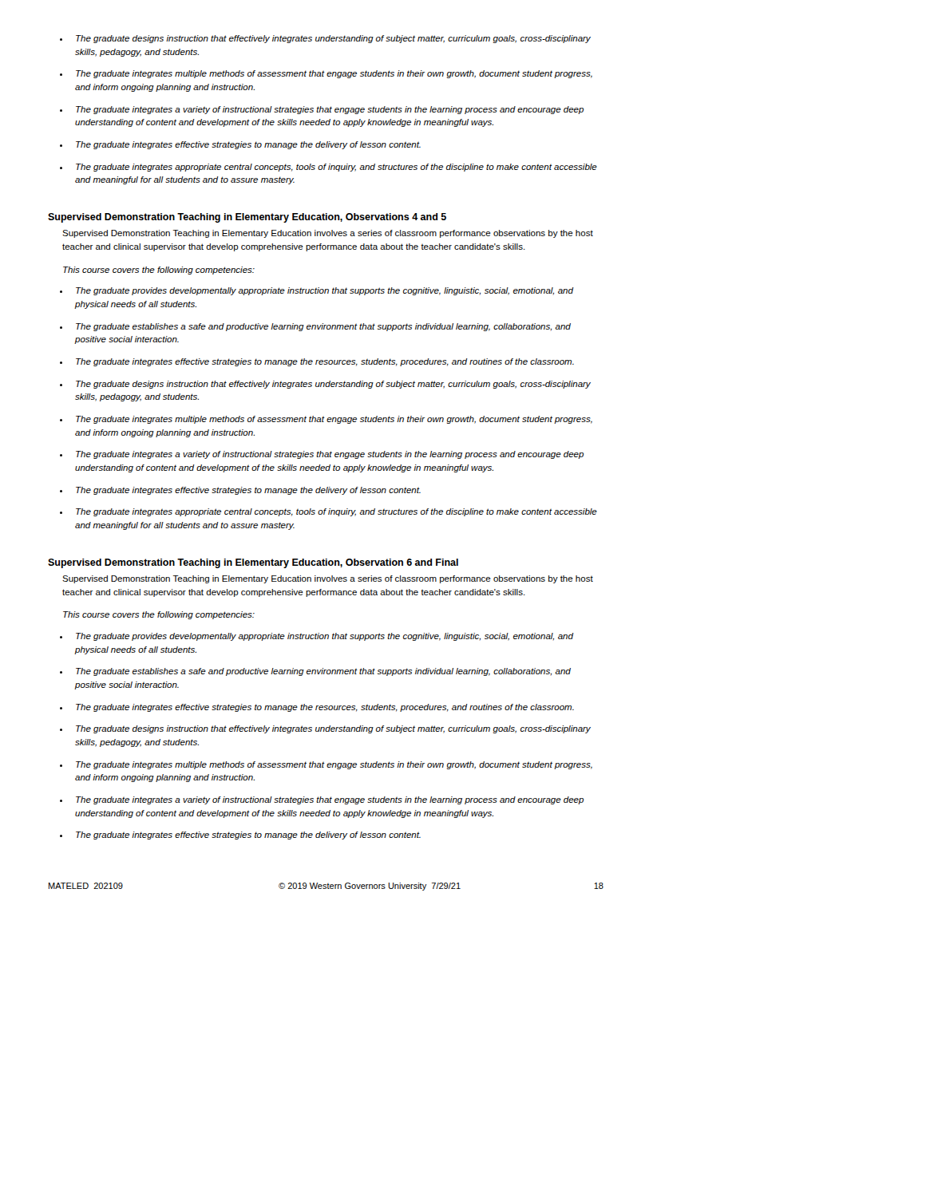The graduate designs instruction that effectively integrates understanding of subject matter, curriculum goals, cross-disciplinary skills, pedagogy, and students.
The graduate integrates multiple methods of assessment that engage students in their own growth, document student progress, and inform ongoing planning and instruction.
The graduate integrates a variety of instructional strategies that engage students in the learning process and encourage deep understanding of content and development of the skills needed to apply knowledge in meaningful ways.
The graduate integrates effective strategies to manage the delivery of lesson content.
The graduate integrates appropriate central concepts, tools of inquiry, and structures of the discipline to make content accessible and meaningful for all students and to assure mastery.
Supervised Demonstration Teaching in Elementary Education, Observations 4 and 5
Supervised Demonstration Teaching in Elementary Education involves a series of classroom performance observations by the host teacher and clinical supervisor that develop comprehensive performance data about the teacher candidate's skills.
This course covers the following competencies:
The graduate provides developmentally appropriate instruction that supports the cognitive, linguistic, social, emotional, and physical needs of all students.
The graduate establishes a safe and productive learning environment that supports individual learning, collaborations, and positive social interaction.
The graduate integrates effective strategies to manage the resources, students, procedures, and routines of the classroom.
The graduate designs instruction that effectively integrates understanding of subject matter, curriculum goals, cross-disciplinary skills, pedagogy, and students.
The graduate integrates multiple methods of assessment that engage students in their own growth, document student progress, and inform ongoing planning and instruction.
The graduate integrates a variety of instructional strategies that engage students in the learning process and encourage deep understanding of content and development of the skills needed to apply knowledge in meaningful ways.
The graduate integrates effective strategies to manage the delivery of lesson content.
The graduate integrates appropriate central concepts, tools of inquiry, and structures of the discipline to make content accessible and meaningful for all students and to assure mastery.
Supervised Demonstration Teaching in Elementary Education, Observation 6 and Final
Supervised Demonstration Teaching in Elementary Education involves a series of classroom performance observations by the host teacher and clinical supervisor that develop comprehensive performance data about the teacher candidate's skills.
This course covers the following competencies:
The graduate provides developmentally appropriate instruction that supports the cognitive, linguistic, social, emotional, and physical needs of all students.
The graduate establishes a safe and productive learning environment that supports individual learning, collaborations, and positive social interaction.
The graduate integrates effective strategies to manage the resources, students, procedures, and routines of the classroom.
The graduate designs instruction that effectively integrates understanding of subject matter, curriculum goals, cross-disciplinary skills, pedagogy, and students.
The graduate integrates multiple methods of assessment that engage students in their own growth, document student progress, and inform ongoing planning and instruction.
The graduate integrates a variety of instructional strategies that engage students in the learning process and encourage deep understanding of content and development of the skills needed to apply knowledge in meaningful ways.
The graduate integrates effective strategies to manage the delivery of lesson content.
MATELED 202109
© 2019 Western Governors University 7/29/21
18